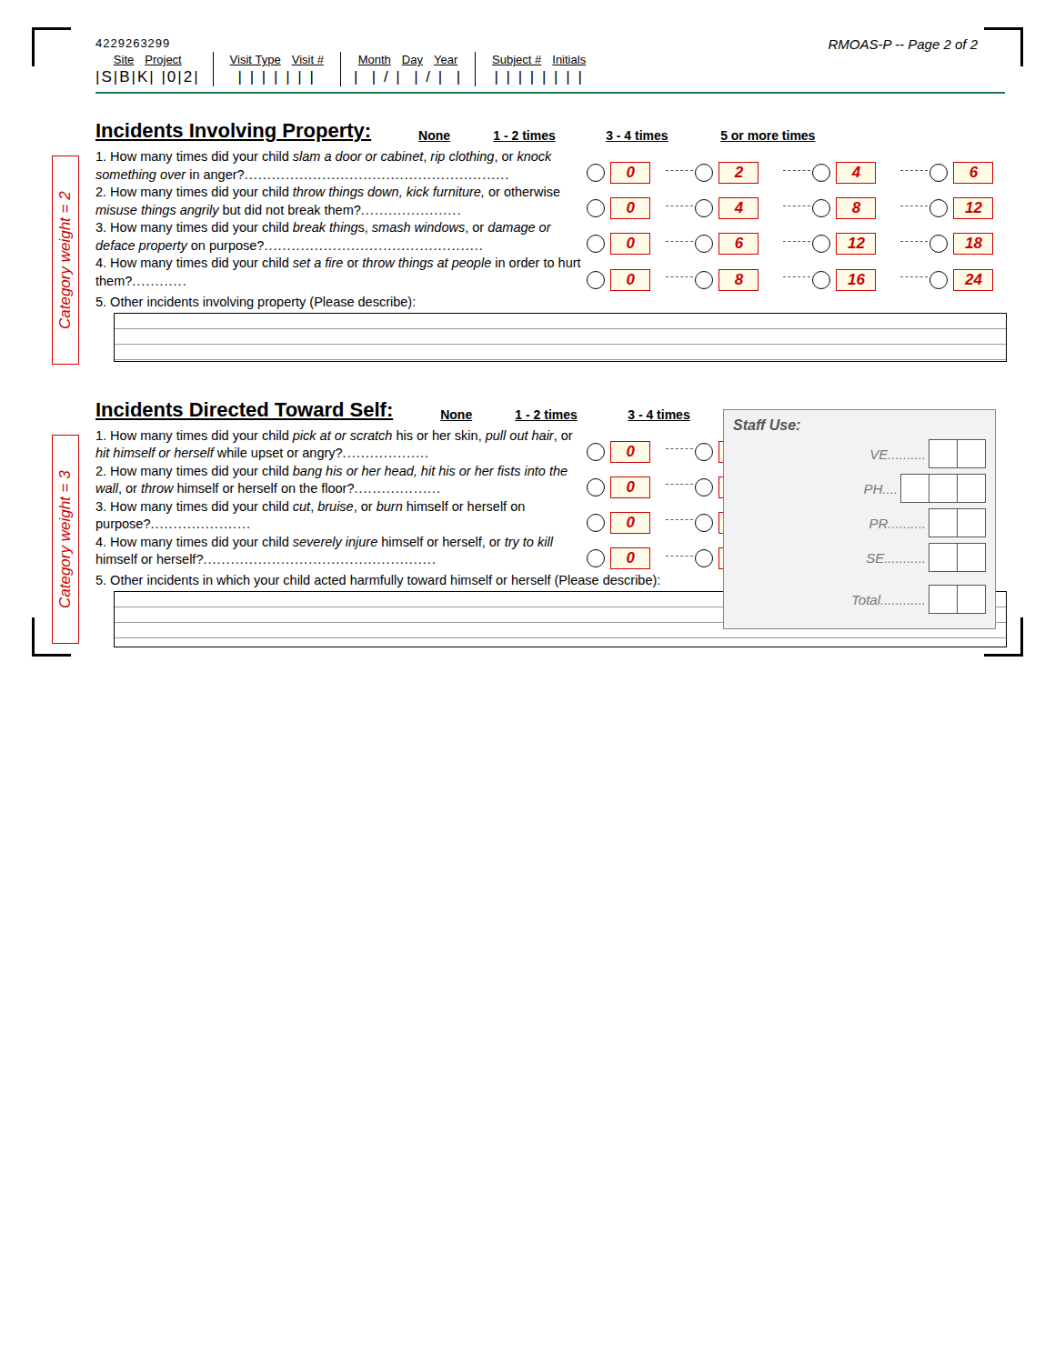4229263299
RMOAS-P -- Page 2 of 2
Site Project
|S|B|K| |0|2|
Visit Type Visit #
| | | | | | |
Month Day Year
| | / | | / | |
Subject # Initials
| | | | | | | |
Category weight = 2
Incidents Involving Property: None 1 - 2 times 3 - 4 times 5 or more times
| 1. How many times did your child slam a door or cabinet , rip clothing , or knock something over in anger? .......................................................... | 0 | 2 | 4 | 6 |
| 2. How many times did your child throw things down, kick furniture, or otherwise misuse things angrily but did not break them? ...................... | 0 | 4 | 8 | 12 |
| 3. How many times did your child break thing s, smash windows , or damage or deface property on purpose? ................................................ | 0 | 6 | 12 | 18 |
| 4. How many times did your child set a fire or throw things at people in order to hurt them? ............ | 0 | 8 | 16 | 24 |
5. Other incidents involving property (Please describe):
Category weight = 3
Incidents Directed Toward Self: None 1 - 2 times 3 - 4 times 5 or more times
| 1. How many times did your child pick at or scratch his or her skin, pull out hair , or hit himself or herself while upset or angry? ................... | 0 | 3 | 6 | 9 |
| 2. How many times did your child bang his or her head, hit his or her fists into the wall , or throw himself or herself on the floor? ................... | 0 | 6 | 12 | 18 |
| 3. How many times did your child cut , bruise , or burn himself or herself on purpose? ...................... | 0 | 9 | 18 | 27 |
| 4. How many times did your child severely injure himself or herself, or try to kill himself or herself? ................................................... | 0 | 12 | 24 | 36 |
5. Other incidents in which your child acted harmfully toward himself or herself (Please describe):
Staff Use:
VE..........
PH....
PR..........
SE...........
Total............